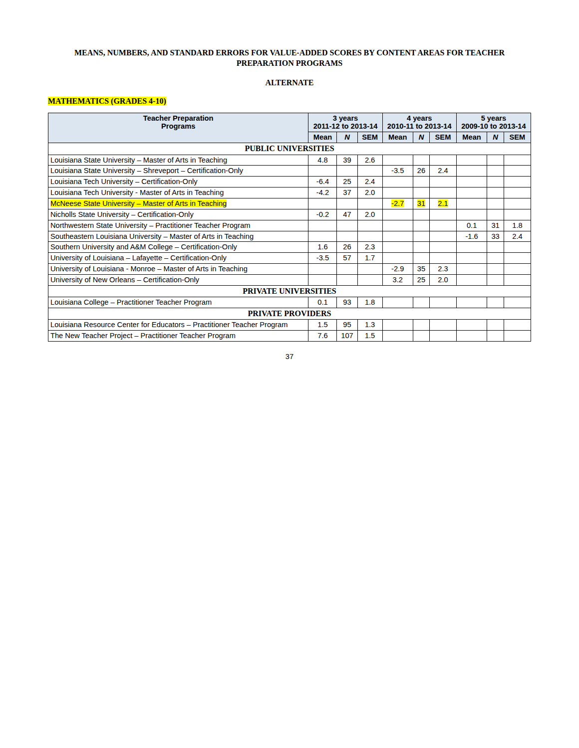Means, Numbers, and Standard Errors for Value-Added Scores by Content Areas for Teacher Preparation Programs
Alternate
Mathematics (Grades 4-10)
| Teacher Preparation Programs | 3 years 2011-12 to 2013-14 | 4 years 2010-11 to 2013-14 | 5 years 2009-10 to 2013-14 |
| --- | --- | --- | --- |
| Mean | N | SEM | Mean | N | SEM | Mean | N | SEM |
| Public Universities |
| Louisiana State University – Master of Arts in Teaching | 4.8 | 39 | 2.6 | | | | | | |
| Louisiana State University – Shreveport – Certification-Only | | | | -3.5 | 26 | 2.4 | | | |
| Louisiana Tech University – Certification-Only | -6.4 | 25 | 2.4 | | | | | | |
| Louisiana Tech University - Master of Arts in Teaching | -4.2 | 37 | 2.0 | | | | | | |
| McNeese State University – Master of Arts in Teaching | | | | -2.7 | 31 | 2.1 | | | |
| Nicholls State University – Certification-Only | -0.2 | 47 | 2.0 | | | | | | |
| Northwestern State University – Practitioner Teacher Program | | | | | | | 0.1 | 31 | 1.8 |
| Southeastern Louisiana University – Master of Arts in Teaching | | | | | | | -1.6 | 33 | 2.4 |
| Southern University and A&M College – Certification-Only | 1.6 | 26 | 2.3 | | | | | | |
| University of Louisiana – Lafayette – Certification-Only | -3.5 | 57 | 1.7 | | | | | | |
| University of Louisiana - Monroe – Master of Arts in Teaching | | | | -2.9 | 35 | 2.3 | | | |
| University of New Orleans – Certification-Only | | | | 3.2 | 25 | 2.0 | | | |
| Private Universities |
| Louisiana College – Practitioner Teacher Program | 0.1 | 93 | 1.8 | | | | | | |
| Private Providers |
| Louisiana Resource Center for Educators – Practitioner Teacher Program | 1.5 | 95 | 1.3 | | | | | | |
| The New Teacher Project – Practitioner Teacher Program | 7.6 | 107 | 1.5 | | | | | | |
37